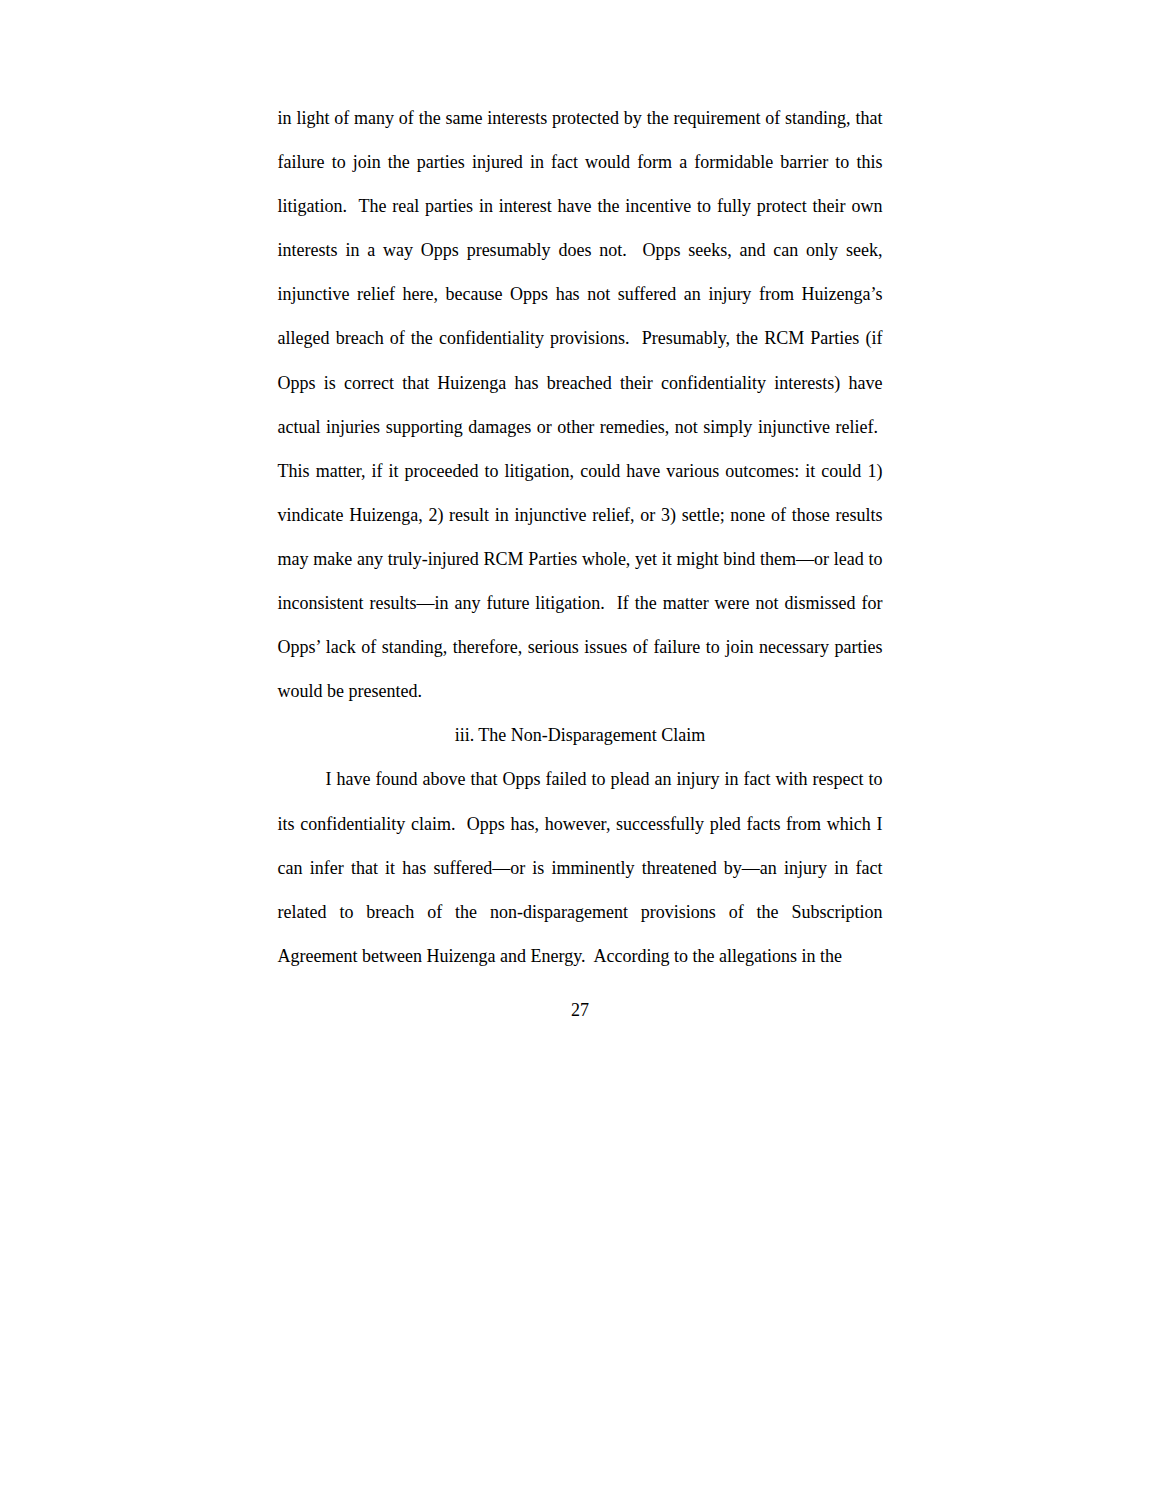in light of many of the same interests protected by the requirement of standing, that failure to join the parties injured in fact would form a formidable barrier to this litigation. The real parties in interest have the incentive to fully protect their own interests in a way Opps presumably does not. Opps seeks, and can only seek, injunctive relief here, because Opps has not suffered an injury from Huizenga’s alleged breach of the confidentiality provisions. Presumably, the RCM Parties (if Opps is correct that Huizenga has breached their confidentiality interests) have actual injuries supporting damages or other remedies, not simply injunctive relief. This matter, if it proceeded to litigation, could have various outcomes: it could 1) vindicate Huizenga, 2) result in injunctive relief, or 3) settle; none of those results may make any truly-injured RCM Parties whole, yet it might bind them—or lead to inconsistent results—in any future litigation. If the matter were not dismissed for Opps’ lack of standing, therefore, serious issues of failure to join necessary parties would be presented.
iii. The Non-Disparagement Claim
I have found above that Opps failed to plead an injury in fact with respect to its confidentiality claim. Opps has, however, successfully pled facts from which I can infer that it has suffered—or is imminently threatened by—an injury in fact related to breach of the non-disparagement provisions of the Subscription Agreement between Huizenga and Energy. According to the allegations in the
27